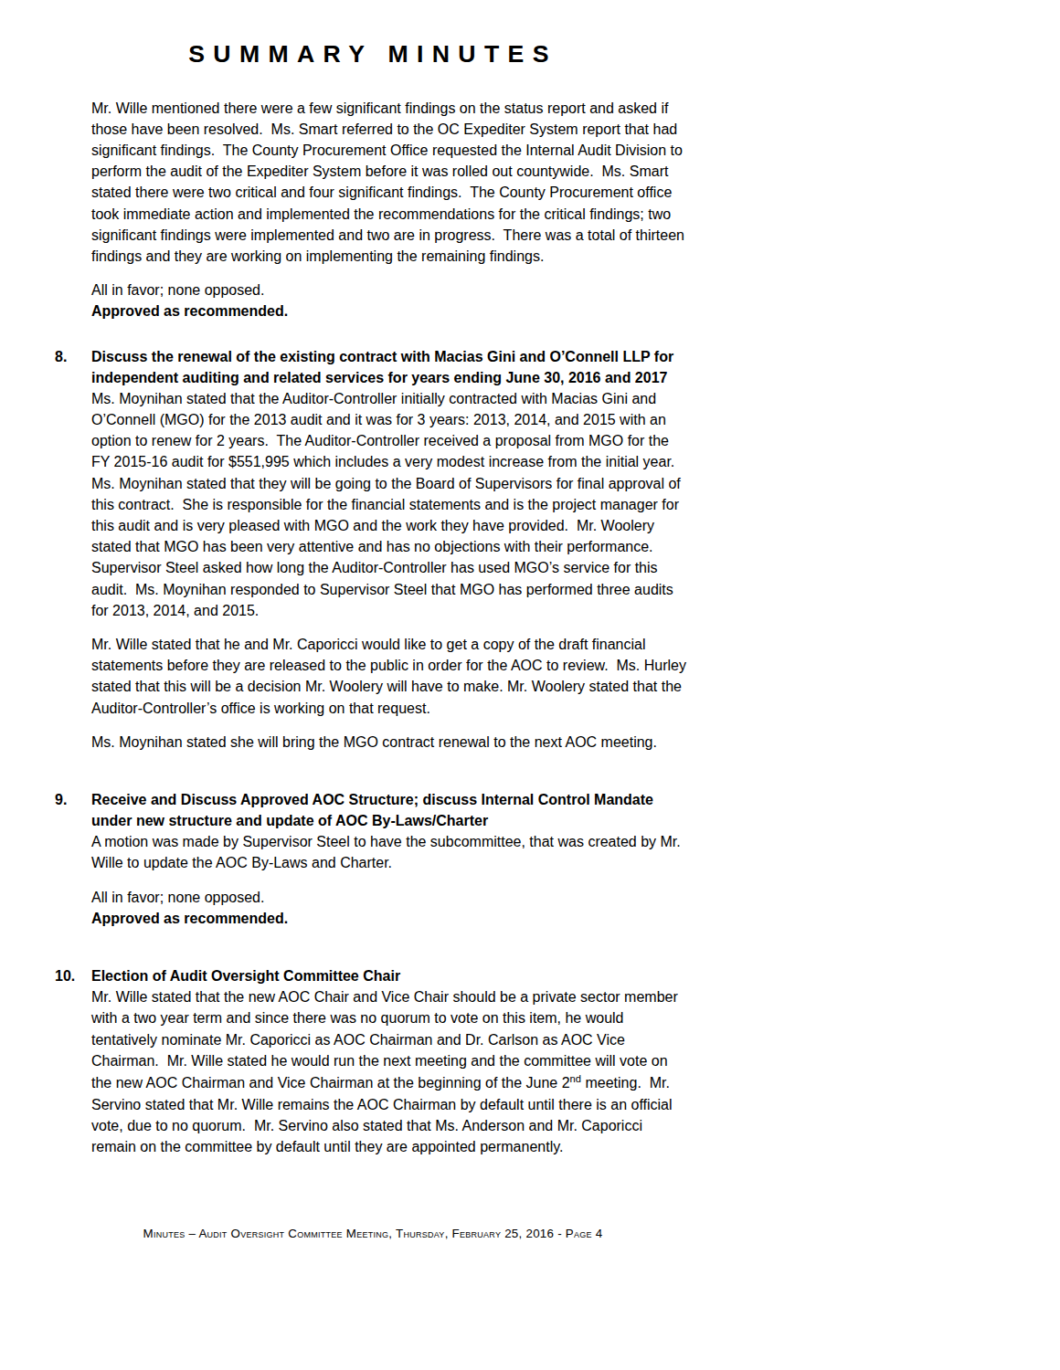SUMMARY MINUTES
Mr. Wille mentioned there were a few significant findings on the status report and asked if those have been resolved. Ms. Smart referred to the OC Expediter System report that had significant findings. The County Procurement Office requested the Internal Audit Division to perform the audit of the Expediter System before it was rolled out countywide. Ms. Smart stated there were two critical and four significant findings. The County Procurement office took immediate action and implemented the recommendations for the critical findings; two significant findings were implemented and two are in progress. There was a total of thirteen findings and they are working on implementing the remaining findings.
All in favor; none opposed.
Approved as recommended.
8.
Discuss the renewal of the existing contract with Macias Gini and O’Connell LLP for independent auditing and related services for years ending June 30, 2016 and 2017
Ms. Moynihan stated that the Auditor-Controller initially contracted with Macias Gini and O’Connell (MGO) for the 2013 audit and it was for 3 years: 2013, 2014, and 2015 with an option to renew for 2 years. The Auditor-Controller received a proposal from MGO for the FY 2015-16 audit for $551,995 which includes a very modest increase from the initial year. Ms. Moynihan stated that they will be going to the Board of Supervisors for final approval of this contract. She is responsible for the financial statements and is the project manager for this audit and is very pleased with MGO and the work they have provided. Mr. Woolery stated that MGO has been very attentive and has no objections with their performance. Supervisor Steel asked how long the Auditor-Controller has used MGO’s service for this audit. Ms. Moynihan responded to Supervisor Steel that MGO has performed three audits for 2013, 2014, and 2015.
Mr. Wille stated that he and Mr. Caporicci would like to get a copy of the draft financial statements before they are released to the public in order for the AOC to review. Ms. Hurley stated that this will be a decision Mr. Woolery will have to make. Mr. Woolery stated that the Auditor-Controller’s office is working on that request.
Ms. Moynihan stated she will bring the MGO contract renewal to the next AOC meeting.
9.
Receive and Discuss Approved AOC Structure; discuss Internal Control Mandate under new structure and update of AOC By-Laws/Charter
A motion was made by Supervisor Steel to have the subcommittee, that was created by Mr. Wille to update the AOC By-Laws and Charter.
All in favor; none opposed.
Approved as recommended.
10.
Election of Audit Oversight Committee Chair
Mr. Wille stated that the new AOC Chair and Vice Chair should be a private sector member with a two year term and since there was no quorum to vote on this item, he would tentatively nominate Mr. Caporicci as AOC Chairman and Dr. Carlson as AOC Vice Chairman. Mr. Wille stated he would run the next meeting and the committee will vote on the new AOC Chairman and Vice Chairman at the beginning of the June 2nd meeting. Mr. Servino stated that Mr. Wille remains the AOC Chairman by default until there is an official vote, due to no quorum. Mr. Servino also stated that Ms. Anderson and Mr. Caporicci remain on the committee by default until they are appointed permanently.
Minutes – Audit Oversight Committee Meeting, Thursday, February 25, 2016 - Page 4